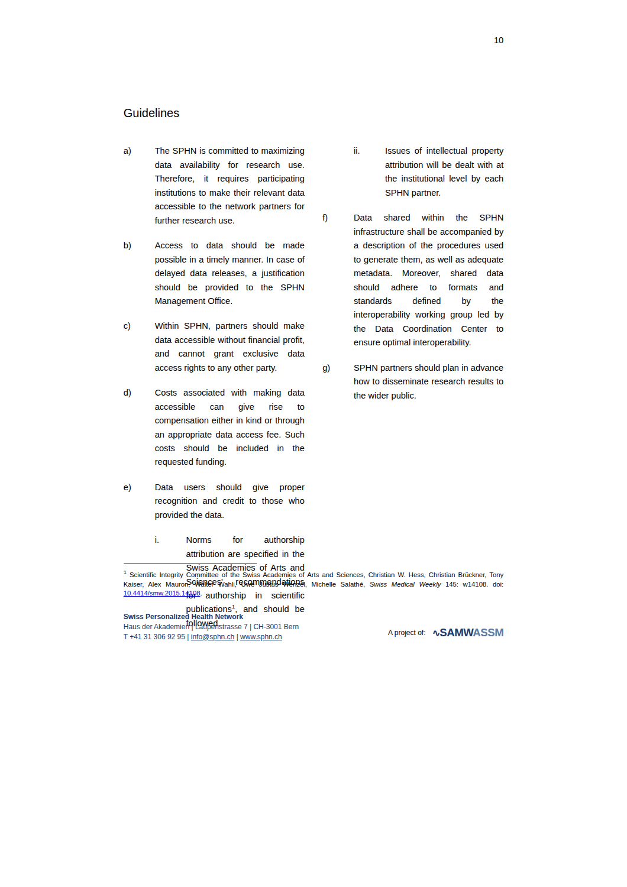10
Guidelines
a)
The SPHN is committed to maximizing data availability for research use. Therefore, it requires participating institutions to make their relevant data accessible to the network partners for further research use.
b)
Access to data should be made possible in a timely manner. In case of delayed data releases, a justification should be provided to the SPHN Management Office.
c)
Within SPHN, partners should make data accessible without financial profit, and cannot grant exclusive data access rights to any other party.
d)
Costs associated with making data accessible can give rise to compensation either in kind or through an appropriate data access fee. Such costs should be included in the requested funding.
e)
Data users should give proper recognition and credit to those who provided the data.
i.
Norms for authorship attribution are specified in the Swiss Academies of Arts and Sciences' recommendations for authorship in scientific publications1, and should be followed.
ii.
Issues of intellectual property attribution will be dealt with at the institutional level by each SPHN partner.
f)
Data shared within the SPHN infrastructure shall be accompanied by a description of the procedures used to generate them, as well as adequate metadata. Moreover, shared data should adhere to formats and standards defined by the interoperability working group led by the Data Coordination Center to ensure optimal interoperability.
g)
SPHN partners should plan in advance how to disseminate research results to the wider public.
1 Scientific Integrity Committee of the Swiss Academies of Arts and Sciences, Christian W. Hess, Christian Brückner, Tony Kaiser, Alex Mauron, Walter Wahli, Uwe Justus Wenzel, Michelle Salathé, Swiss Medical Weekly 145: w14108. doi: 10.4414/smw.2015.14108.
Swiss Personalized Health Network
Haus der Akademien | Laupenstrasse 7 | CH-3001 Bern
T +41 31 306 92 95 | info@sphn.ch | www.sphn.ch
A project of: ∿SAMWASSM